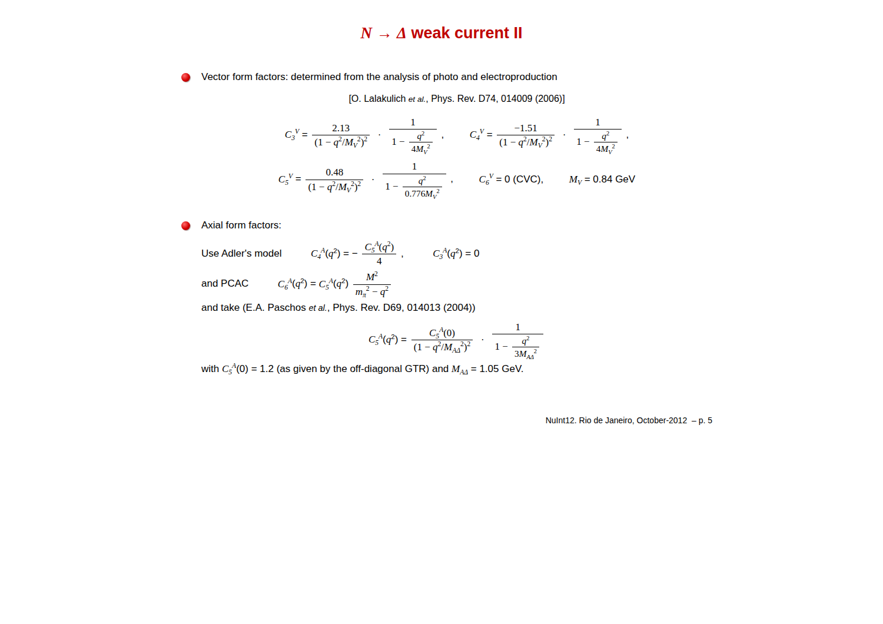N → Δ weak current II
Vector form factors: determined from the analysis of photo and electroproduction
[O. Lalakulich et al., Phys. Rev. D74, 014009 (2006)]
C3V = 2.13 (1 − q2/MV2)2 · 1 1 − q24MV2 , C4V = −1.51 (1 − q2/MV2)2 · 1 1 − q24MV2 ,
C5V = 0.48 (1 − q2/MV2)2 · 1 1 − q20.776MV2 , C6V = 0 (CVC), MV = 0.84 GeV
Axial form factors:
Use Adler's model C4A(q2) = − C5A(q2) 4 , C3A(q2) = 0
and PCAC C6A(q2) = C5A(q2) M2 mπ2 − q2
and take (E.A. Paschos et al., Phys. Rev. D69, 014013 (2004))
C5A(q2) = C5A(0) (1 − q2/MAΔ2)2 · 1 1 − q23MAΔ2
with C5A(0) = 1.2 (as given by the off-diagonal GTR) and MAΔ = 1.05 GeV.
NuInt12. Rio de Janeiro, October-2012 – p. 5